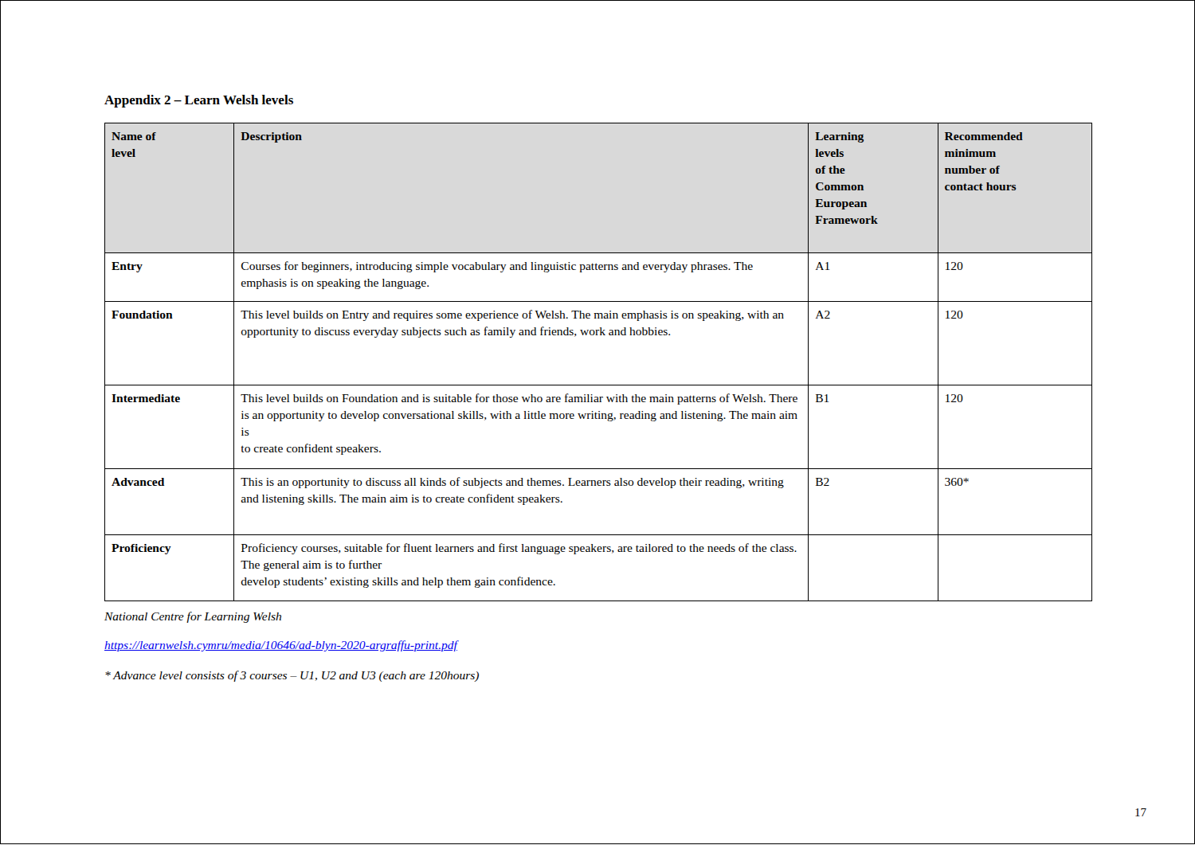Appendix 2 – Learn Welsh levels
| Name of level | Description | Learning levels of the Common European Framework | Recommended minimum number of contact hours |
| --- | --- | --- | --- |
| Entry | Courses for beginners, introducing simple vocabulary and linguistic patterns and everyday phrases. The emphasis is on speaking the language. | A1 | 120 |
| Foundation | This level builds on Entry and requires some experience of Welsh. The main emphasis is on speaking, with an opportunity to discuss everyday subjects such as family and friends, work and hobbies. | A2 | 120 |
| Intermediate | This level builds on Foundation and is suitable for those who are familiar with the main patterns of Welsh. There is an opportunity to develop conversational skills, with a little more writing, reading and listening. The main aim is to create confident speakers. | B1 | 120 |
| Advanced | This is an opportunity to discuss all kinds of subjects and themes. Learners also develop their reading, writing and listening skills. The main aim is to create confident speakers. | B2 | 360* |
| Proficiency | Proficiency courses, suitable for fluent learners and first language speakers, are tailored to the needs of the class. The general aim is to further develop students’ existing skills and help them gain confidence. | | |
National Centre for Learning Welsh
https://learnwelsh.cymru/media/10646/ad-blyn-2020-argraffu-print.pdf
* Advance level consists of 3 courses – U1, U2 and U3 (each are 120hours)
17